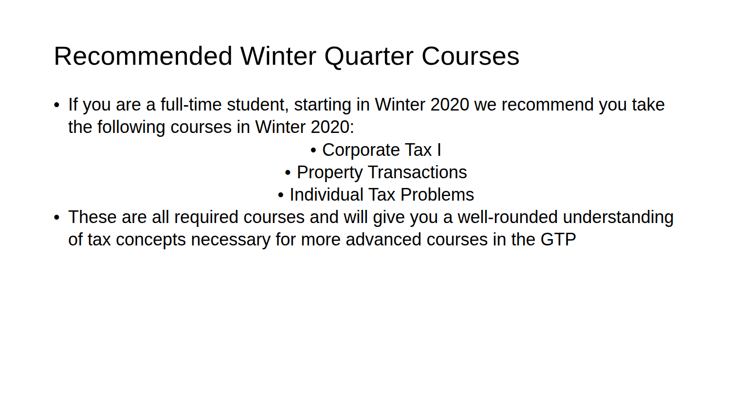Recommended Winter Quarter Courses
If you are a full-time student, starting in Winter 2020 we recommend you take the following courses in Winter 2020:
•Corporate Tax I
•Property Transactions
•Individual Tax Problems
These are all required courses and will give you a well-rounded understanding of tax concepts necessary for more advanced courses in the GTP